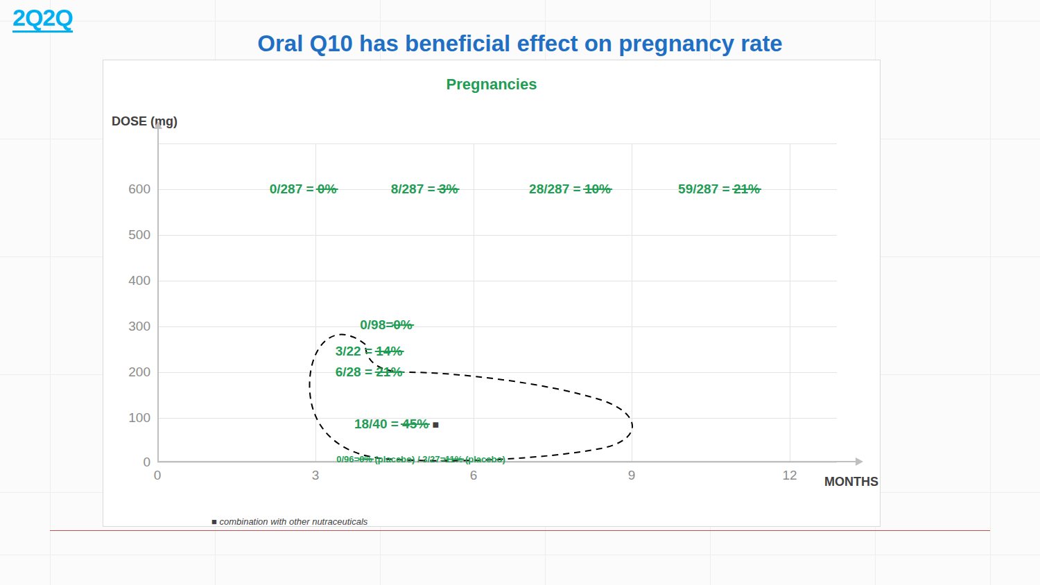2Q2Q
Oral Q10 has beneficial effect on pregnancy rate
Pregnancies
DOSE (mg)
MONTHS
600 500 400 300 200 100 0 0 3 6 9 12
0/287 = 0%
8/287 = 3%
28/287 = 10%
59/287 = 21%
0/98=0%
3/22 = 14%
6/28 = 21%
18/40 = 45% ■
0/96=0% (placebo) / 3/27=11% (placebo)
■ combination with other nutraceuticals